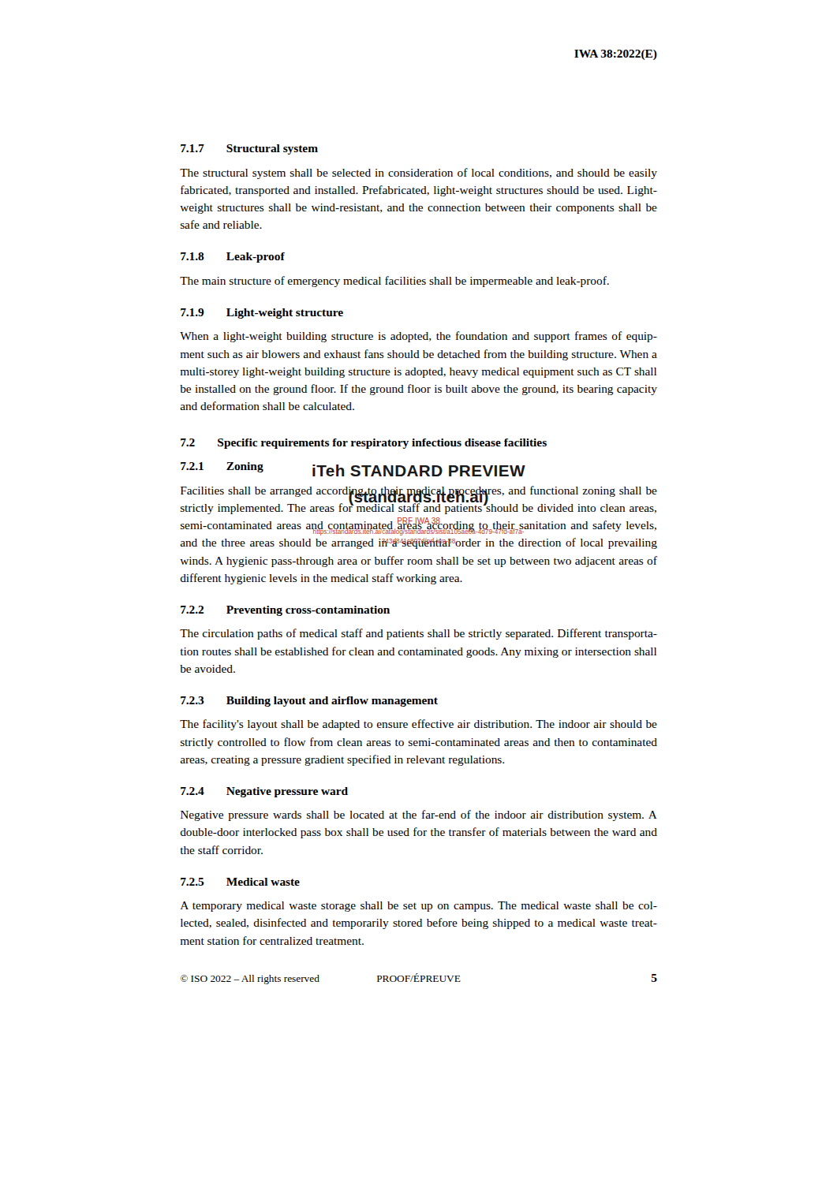IWA 38:2022(E)
7.1.7 Structural system
The structural system shall be selected in consideration of local conditions, and should be easily fabricated, transported and installed. Prefabricated, light-weight structures should be used. Light-weight structures shall be wind-resistant, and the connection between their components shall be safe and reliable.
7.1.8 Leak-proof
The main structure of emergency medical facilities shall be impermeable and leak-proof.
7.1.9 Light-weight structure
When a light-weight building structure is adopted, the foundation and support frames of equipment such as air blowers and exhaust fans should be detached from the building structure. When a multi-storey light-weight building structure is adopted, heavy medical equipment such as CT shall be installed on the ground floor. If the ground floor is built above the ground, its bearing capacity and deformation shall be calculated.
7.2 Specific requirements for respiratory infectious disease facilities
iTeh STANDARD PREVIEW
(standards.iteh.ai)
PRF IWA 38
https://standards.iteh.ai/catalog/standards/sist/a105ae0a-4d79-47fd-af7a-
343d841c807d/prf-iwa-38
7.2.1 Zoning
Facilities shall be arranged according to their medical procedures, and functional zoning shall be strictly implemented. The areas for medical staff and patients should be divided into clean areas, semi-contaminated areas and contaminated areas according to their sanitation and safety levels, and the three areas should be arranged in a sequential order in the direction of local prevailing winds. A hygienic pass-through area or buffer room shall be set up between two adjacent areas of different hygienic levels in the medical staff working area.
7.2.2 Preventing cross-contamination
The circulation paths of medical staff and patients shall be strictly separated. Different transportation routes shall be established for clean and contaminated goods. Any mixing or intersection shall be avoided.
7.2.3 Building layout and airflow management
The facility's layout shall be adapted to ensure effective air distribution. The indoor air should be strictly controlled to flow from clean areas to semi-contaminated areas and then to contaminated areas, creating a pressure gradient specified in relevant regulations.
7.2.4 Negative pressure ward
Negative pressure wards shall be located at the far-end of the indoor air distribution system. A double-door interlocked pass box shall be used for the transfer of materials between the ward and the staff corridor.
7.2.5 Medical waste
A temporary medical waste storage shall be set up on campus. The medical waste shall be collected, sealed, disinfected and temporarily stored before being shipped to a medical waste treatment station for centralized treatment.
© ISO 2022 – All rights reserved
PROOF/ÉPREUVE
5